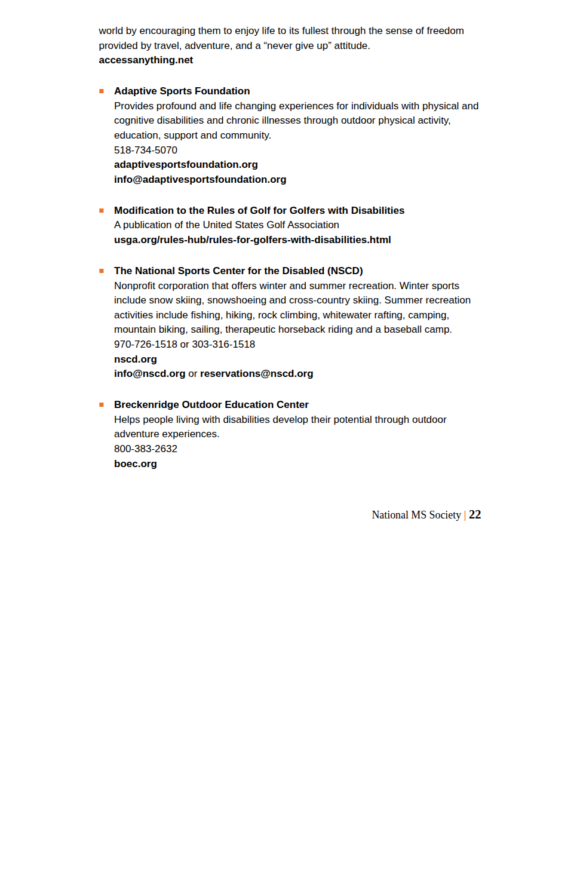world by encouraging them to enjoy life to its fullest through the sense of freedom provided by travel, adventure, and a “never give up” attitude.
accessanything.net
Adaptive Sports Foundation Provides profound and life changing experiences for individuals with physical and cognitive disabilities and chronic illnesses through outdoor physical activity, education, support and community. 518-734-5070 adaptivesportsfoundation.org info@adaptivesportsfoundation.org
Modification to the Rules of Golf for Golfers with Disabilities A publication of the United States Golf Association usga.org/rules-hub/rules-for-golfers-with-disabilities.html
The National Sports Center for the Disabled (NSCD) Nonprofit corporation that offers winter and summer recreation. Winter sports include snow skiing, snowshoeing and cross-country skiing. Summer recreation activities include fishing, hiking, rock climbing, whitewater rafting, camping, mountain biking, sailing, therapeutic horseback riding and a baseball camp. 970-726-1518 or 303-316-1518 nscd.org info@nscd.org or reservations@nscd.org
Breckenridge Outdoor Education Center Helps people living with disabilities develop their potential through outdoor adventure experiences. 800-383-2632 boec.org
National MS Society | 22